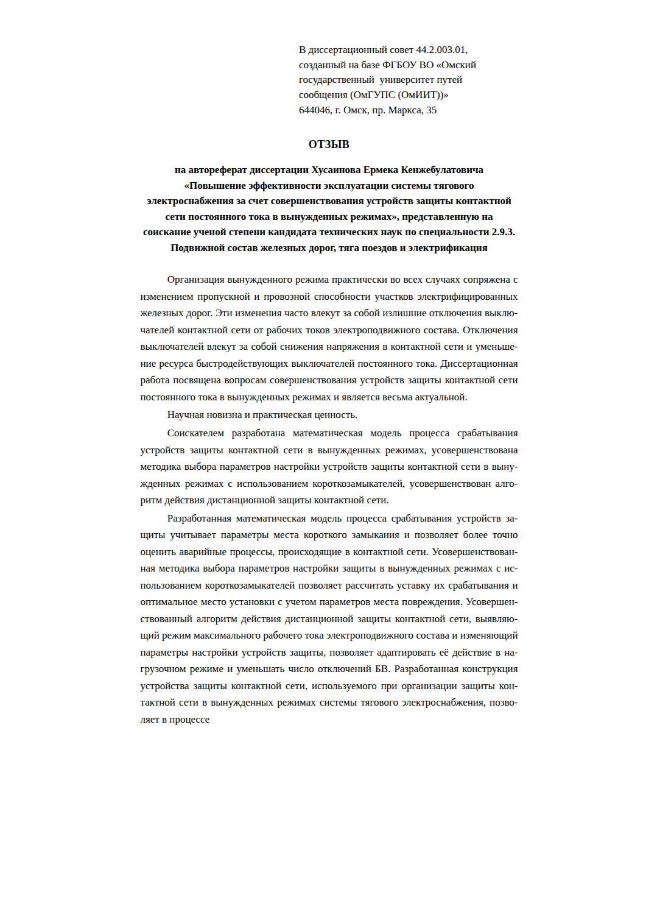В диссертационный совет 44.2.003.01,
созданный на базе ФГБОУ ВО «Омский
государственный университет путей
сообщения (ОмГУПС (ОмИИТ))»
644046, г. Омск, пр. Маркса, 35
ОТЗЫВ
на автореферат диссертации Хусаинова Ермека Кенжебулатовича
«Повышение эффективности эксплуатации системы тягового
электроснабжения за счет совершенствования устройств защиты контактной
сети постоянного тока в вынужденных режимах», представленную на
соискание ученой степени кандидата технических наук по специальности 2.9.3.
Подвижной состав железных дорог, тяга поездов и электрификация
Организация вынужденного режима практически во всех случаях сопряжена с изменением пропускной и провозной способности участков электрифицированных железных дорог. Эти изменения часто влекут за собой излишние отключения выключателей контактной сети от рабочих токов электроподвижного состава. Отключения выключателей влекут за собой снижения напряжения в контактной сети и уменьшение ресурса быстродействующих выключателей постоянного тока. Диссертационная работа посвящена вопросам совершенствования устройств защиты контактной сети постоянного тока в вынужденных режимах и является весьма актуальной.
Научная новизна и практическая ценность.
Соискателем разработана математическая модель процесса срабатывания устройств защиты контактной сети в вынужденных режимах, усовершенствована методика выбора параметров настройки устройств защиты контактной сети в вынужденных режимах с использованием короткозамыкателей, усовершенствован алгоритм действия дистанционной защиты контактной сети.
Разработанная математическая модель процесса срабатывания устройств защиты учитывает параметры места короткого замыкания и позволяет более точно оценить аварийные процессы, происходящие в контактной сети. Усовершенствованная методика выбора параметров настройки защиты в вынужденных режимах с использованием короткозамыкателей позволяет рассчитать уставку их срабатывания и оптимальное место установки с учетом параметров места повреждения. Усовершенствованный алгоритм действия дистанционной защиты контактной сети, выявляющий режим максимального рабочего тока электроподвижного состава и изменяющий параметры настройки устройств защиты, позволяет адаптировать её действие в нагрузочном режиме и уменьшать число отключений БВ. Разработанная конструкция устройства защиты контактной сети, используемого при организации защиты контактной сети в вынужденных режимах системы тягового электроснабжения, позволяет в процессе